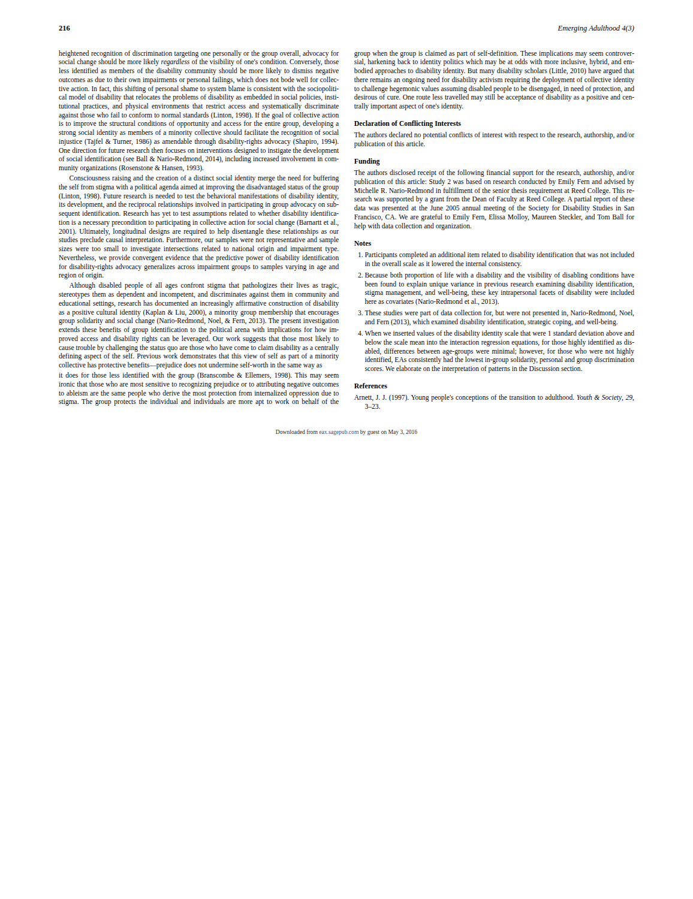216 Emerging Adulthood 4(3)
heightened recognition of discrimination targeting one personally or the group overall, advocacy for social change should be more likely regardless of the visibility of one's condition. Conversely, those less identified as members of the disability community should be more likely to dismiss negative outcomes as due to their own impairments or personal failings, which does not bode well for collective action. In fact, this shifting of personal shame to system blame is consistent with the sociopolitical model of disability that relocates the problems of disability as embedded in social policies, institutional practices, and physical environments that restrict access and systematically discriminate against those who fail to conform to normal standards (Linton, 1998). If the goal of collective action is to improve the structural conditions of opportunity and access for the entire group, developing a strong social identity as members of a minority collective should facilitate the recognition of social injustice (Tajfel & Turner, 1986) as amendable through disability-rights advocacy (Shapiro, 1994). One direction for future research then focuses on interventions designed to instigate the development of social identification (see Ball & Nario-Redmond, 2014), including increased involvement in community organizations (Rosenstone & Hansen, 1993).
Consciousness raising and the creation of a distinct social identity merge the need for buffering the self from stigma with a political agenda aimed at improving the disadvantaged status of the group (Linton, 1998). Future research is needed to test the behavioral manifestations of disability identity, its development, and the reciprocal relationships involved in participating in group advocacy on subsequent identification. Research has yet to test assumptions related to whether disability identification is a necessary precondition to participating in collective action for social change (Barnartt et al., 2001). Ultimately, longitudinal designs are required to help disentangle these relationships as our studies preclude causal interpretation. Furthermore, our samples were not representative and sample sizes were too small to investigate intersections related to national origin and impairment type. Nevertheless, we provide convergent evidence that the predictive power of disability identification for disability-rights advocacy generalizes across impairment groups to samples varying in age and region of origin.
Although disabled people of all ages confront stigma that pathologizes their lives as tragic, stereotypes them as dependent and incompetent, and discriminates against them in community and educational settings, research has documented an increasingly affirmative construction of disability as a positive cultural identity (Kaplan & Liu, 2000), a minority group membership that encourages group solidarity and social change (Nario-Redmond, Noel, & Fern, 2013). The present investigation extends these benefits of group identification to the political arena with implications for how improved access and disability rights can be leveraged. Our work suggests that those most likely to cause trouble by challenging the status quo are those who have come to claim disability as a centrally defining aspect of the self. Previous work demonstrates that this view of self as part of a minority collective has protective benefits—prejudice does not undermine self-worth in the same way as
it does for those less identified with the group (Branscombe & Ellemers, 1998). This may seem ironic that those who are most sensitive to recognizing prejudice or to attributing negative outcomes to ableism are the same people who derive the most protection from internalized oppression due to stigma. The group protects the individual and individuals are more apt to work on behalf of the group when the group is claimed as part of self-definition. These implications may seem controversial, harkening back to identity politics which may be at odds with more inclusive, hybrid, and embodied approaches to disability identity. But many disability scholars (Little, 2010) have argued that there remains an ongoing need for disability activism requiring the deployment of collective identity to challenge hegemonic values assuming disabled people to be disengaged, in need of protection, and desirous of cure. One route less travelled may still be acceptance of disability as a positive and centrally important aspect of one's identity.
Declaration of Conflicting Interests
The authors declared no potential conflicts of interest with respect to the research, authorship, and/or publication of this article.
Funding
The authors disclosed receipt of the following financial support for the research, authorship, and/or publication of this article: Study 2 was based on research conducted by Emily Fern and advised by Michelle R. Nario-Redmond in fulfillment of the senior thesis requirement at Reed College. This research was supported by a grant from the Dean of Faculty at Reed College. A partial report of these data was presented at the June 2005 annual meeting of the Society for Disability Studies in San Francisco, CA. We are grateful to Emily Fern, Elissa Molloy, Maureen Steckler, and Tom Ball for help with data collection and organization.
Notes
Participants completed an additional item related to disability identification that was not included in the overall scale as it lowered the internal consistency.
Because both proportion of life with a disability and the visibility of disabling conditions have been found to explain unique variance in previous research examining disability identification, stigma management, and well-being, these key intrapersonal facets of disability were included here as covariates (Nario-Redmond et al., 2013).
These studies were part of data collection for, but were not presented in, Nario-Redmond, Noel, and Fern (2013), which examined disability identification, strategic coping, and well-being.
When we inserted values of the disability identity scale that were 1 standard deviation above and below the scale mean into the interaction regression equations, for those highly identified as disabled, differences between age-groups were minimal; however, for those who were not highly identified, EAs consistently had the lowest in-group solidarity, personal and group discrimination scores. We elaborate on the interpretation of patterns in the Discussion section.
References
Arnett, J. J. (1997). Young people's conceptions of the transition to adulthood. Youth & Society, 29, 3–23.
Downloaded from eax.sagepub.com by guest on May 3, 2016